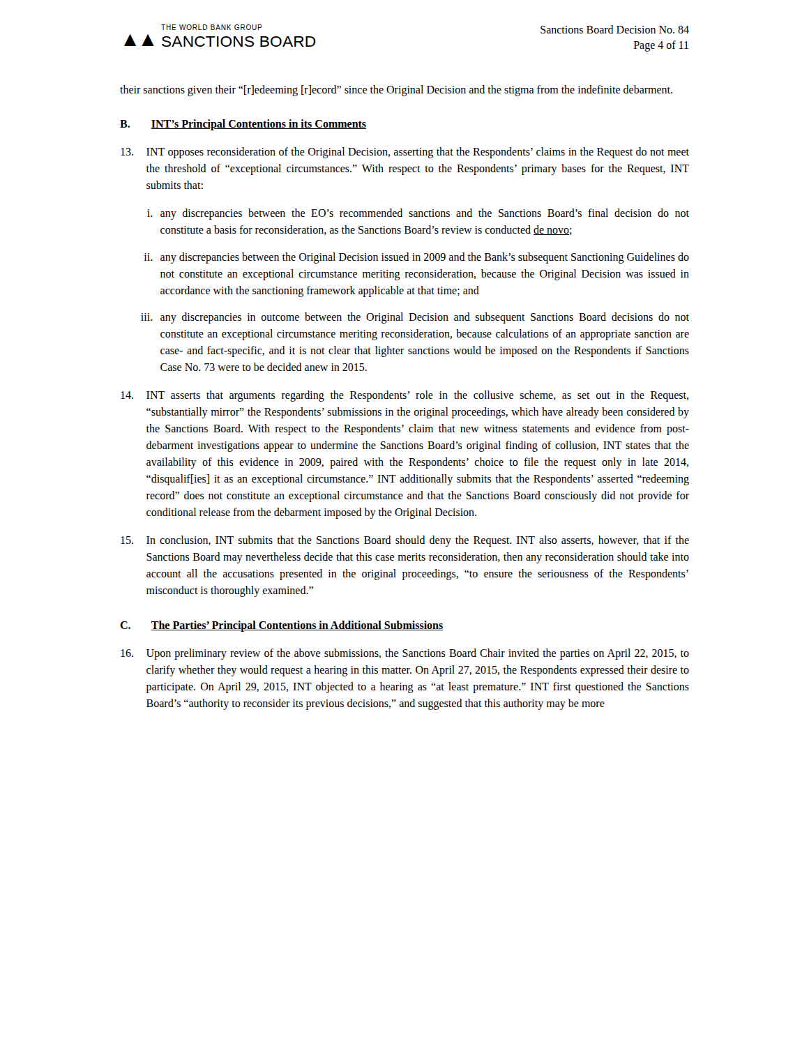▲▲ The World Bank Group Sanctions Board
Sanctions Board Decision No. 84
Page 4 of 11
their sanctions given their “[r]edeeming [r]ecord” since the Original Decision and the stigma from the indefinite debarment.
B. INT’s Principal Contentions in its Comments
13. INT opposes reconsideration of the Original Decision, asserting that the Respondents’ claims in the Request do not meet the threshold of “exceptional circumstances.” With respect to the Respondents’ primary bases for the Request, INT submits that:
any discrepancies between the EO’s recommended sanctions and the Sanctions Board’s final decision do not constitute a basis for reconsideration, as the Sanctions Board’s review is conducted de novo;
any discrepancies between the Original Decision issued in 2009 and the Bank’s subsequent Sanctioning Guidelines do not constitute an exceptional circumstance meriting reconsideration, because the Original Decision was issued in accordance with the sanctioning framework applicable at that time; and
any discrepancies in outcome between the Original Decision and subsequent Sanctions Board decisions do not constitute an exceptional circumstance meriting reconsideration, because calculations of an appropriate sanction are case- and fact-specific, and it is not clear that lighter sanctions would be imposed on the Respondents if Sanctions Case No. 73 were to be decided anew in 2015.
14. INT asserts that arguments regarding the Respondents’ role in the collusive scheme, as set out in the Request, “substantially mirror” the Respondents’ submissions in the original proceedings, which have already been considered by the Sanctions Board. With respect to the Respondents’ claim that new witness statements and evidence from post-debarment investigations appear to undermine the Sanctions Board’s original finding of collusion, INT states that the availability of this evidence in 2009, paired with the Respondents’ choice to file the request only in late 2014, “disqualif[ies] it as an exceptional circumstance.” INT additionally submits that the Respondents’ asserted “redeeming record” does not constitute an exceptional circumstance and that the Sanctions Board consciously did not provide for conditional release from the debarment imposed by the Original Decision.
15. In conclusion, INT submits that the Sanctions Board should deny the Request. INT also asserts, however, that if the Sanctions Board may nevertheless decide that this case merits reconsideration, then any reconsideration should take into account all the accusations presented in the original proceedings, “to ensure the seriousness of the Respondents’ misconduct is thoroughly examined.”
C. The Parties’ Principal Contentions in Additional Submissions
16. Upon preliminary review of the above submissions, the Sanctions Board Chair invited the parties on April 22, 2015, to clarify whether they would request a hearing in this matter. On April 27, 2015, the Respondents expressed their desire to participate. On April 29, 2015, INT objected to a hearing as “at least premature.” INT first questioned the Sanctions Board’s “authority to reconsider its previous decisions,” and suggested that this authority may be more